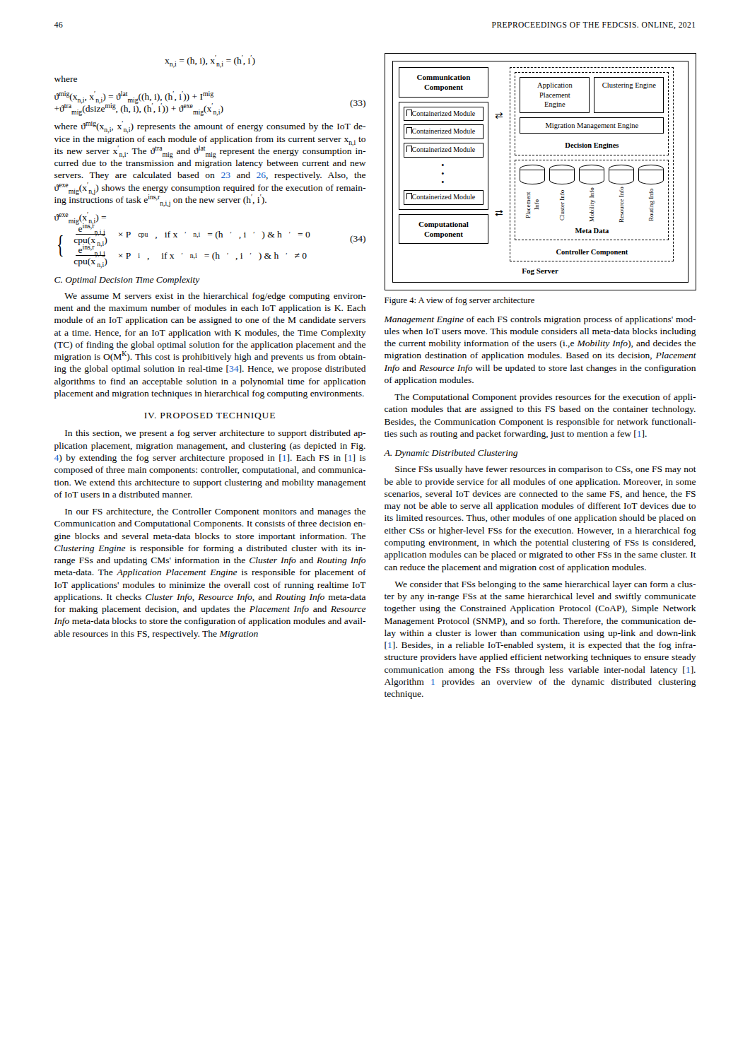46
Preproceedings of the FedCSIS. Online, 2021
xn,i = (h, i), x′n,i = (h′, i′)
where
ϑmig(xn,i, x′n,i) = ϑlatmig((h, i), (h′, i′)) + Imig
+ϑtramig(dsizemig, (h, i), (h′, i′)) + ϑexemig(x′n,i)
(33)
where ϑmig(xn,i, x′n,i) represents the amount of energy consumed by the IoT device in the migration of each module of application from its current server xn,i to its new server x′n,i. The ϑtramig and ϑlatmig represent the energy consumption incurred due to the transmission and migration latency between current and new servers. They are calculated based on 23 and 26, respectively. Also, the ϑexemig(x′n,j) shows the energy consumption required for the execution of remaining instructions of task eins,rn,i,j on the new server (h′, i′).
ϑexemig(x′n,i) = { eins,rn,i,j cpu(x′n,i) × Pcpu, if x′n,i = (h′, i′) & h′ = 0 eins,rn,i,j cpu(x′n,i) × Pi, if x′n,i = (h′, i′) & h′ ≠ 0
(34)
C. Optimal Decision Time Complexity
We assume M servers exist in the hierarchical fog/edge computing environment and the maximum number of modules in each IoT application is K. Each module of an IoT application can be assigned to one of the M candidate servers at a time. Hence, for an IoT application with K modules, the Time Complexity (TC) of finding the global optimal solution for the application placement and the migration is O(MK). This cost is prohibitively high and prevents us from obtaining the global optimal solution in real-time [34]. Hence, we propose distributed algorithms to find an acceptable solution in a polynomial time for application placement and migration techniques in hierarchical fog computing environments.
IV. Proposed Technique
In this section, we present a fog server architecture to support distributed application placement, migration management, and clustering (as depicted in Fig. 4) by extending the fog server architecture proposed in [1]. Each FS in [1] is composed of three main components: controller, computational, and communication. We extend this architecture to support clustering and mobility management of IoT users in a distributed manner.
In our FS architecture, the Controller Component monitors and manages the Communication and Computational Components. It consists of three decision engine blocks and several meta-data blocks to store important information. The Clustering Engine is responsible for forming a distributed cluster with its in-range FSs and updating CMs' information in the Cluster Info and Routing Info meta-data. The Application Placement Engine is responsible for placement of IoT applications' modules to minimize the overall cost of running realtime IoT applications. It checks Cluster Info, Resource Info, and Routing Info meta-data for making placement decision, and updates the Placement Info and Resource Info meta-data blocks to store the configuration of application modules and available resources in this FS, respectively. The Migration
Communication
Component
Containerized Module
Containerized Module
Containerized Module
•
•
•
Containerized Module
Computational
Component
⇄
⇄
Application
Placement
Engine
Clustering Engine
Migration Management Engine
Decision Engines
Placement Info
Cluster Info
Mobility Info
Resource Info
Routing Info
Meta Data
Controller Component
Fog Server
Figure 4: A view of fog server architecture
Management Engine of each FS controls migration process of applications' modules when IoT users move. This module considers all meta-data blocks including the current mobility information of the users (i.,e Mobility Info), and decides the migration destination of application modules. Based on its decision, Placement Info and Resource Info will be updated to store last changes in the configuration of application modules.
The Computational Component provides resources for the execution of application modules that are assigned to this FS based on the container technology. Besides, the Communication Component is responsible for network functionalities such as routing and packet forwarding, just to mention a few [1].
A. Dynamic Distributed Clustering
Since FSs usually have fewer resources in comparison to CSs, one FS may not be able to provide service for all modules of one application. Moreover, in some scenarios, several IoT devices are connected to the same FS, and hence, the FS may not be able to serve all application modules of different IoT devices due to its limited resources. Thus, other modules of one application should be placed on either CSs or higher-level FSs for the execution. However, in a hierarchical fog computing environment, in which the potential clustering of FSs is considered, application modules can be placed or migrated to other FSs in the same cluster. It can reduce the placement and migration cost of application modules.
We consider that FSs belonging to the same hierarchical layer can form a cluster by any in-range FSs at the same hierarchical level and swiftly communicate together using the Constrained Application Protocol (CoAP), Simple Network Management Protocol (SNMP), and so forth. Therefore, the communication delay within a cluster is lower than communication using up-link and down-link [1]. Besides, in a reliable IoT-enabled system, it is expected that the fog infrastructure providers have applied efficient networking techniques to ensure steady communication among the FSs through less variable inter-nodal latency [1]. Algorithm 1 provides an overview of the dynamic distributed clustering technique.